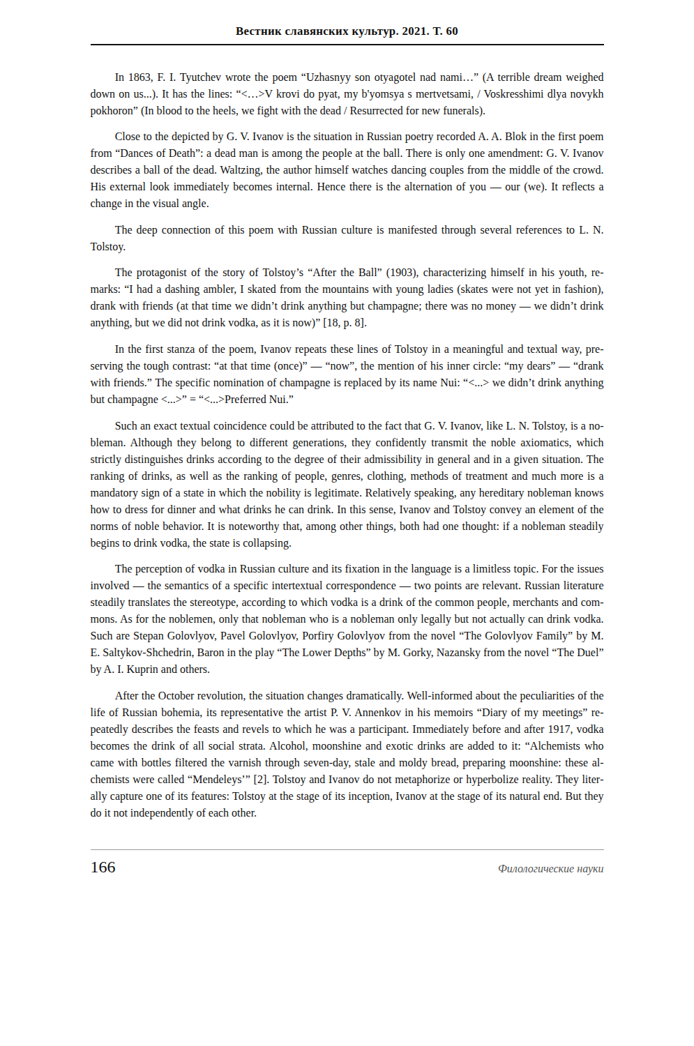Вестник славянских культур. 2021. Т. 60
In 1863, F. I. Tyutchev wrote the poem “Uzhasnyy son otyagotel nad nami…” (A terrible dream weighed down on us...). It has the lines: “<…>V krovi do pyat, my b'yomsya s mertvetsami, / Voskresshimi dlya novykh pokhoron” (In blood to the heels, we fight with the dead / Resurrected for new funerals).
Close to the depicted by G. V. Ivanov is the situation in Russian poetry recorded A. A. Blok in the first poem from “Dances of Death”: a dead man is among the people at the ball. There is only one amendment: G. V. Ivanov describes a ball of the dead. Waltzing, the author himself watches dancing couples from the middle of the crowd. His external look immediately becomes internal. Hence there is the alternation of you — our (we). It reflects a change in the visual angle.
The deep connection of this poem with Russian culture is manifested through several references to L. N. Tolstoy.
The protagonist of the story of Tolstoy’s “After the Ball” (1903), characterizing himself in his youth, remarks: “I had a dashing ambler, I skated from the mountains with young ladies (skates were not yet in fashion), drank with friends (at that time we didn’t drink anything but champagne; there was no money — we didn’t drink anything, but we did not drink vodka, as it is now)” [18, p. 8].
In the first stanza of the poem, Ivanov repeats these lines of Tolstoy in a meaningful and textual way, preserving the tough contrast: “at that time (once)” — “now”, the mention of his inner circle: “my dears” — “drank with friends.” The specific nomination of champagne is replaced by its name Nui: “<...> we didn’t drink anything but champagne <...>” = “<...>Preferred Nui.”
Such an exact textual coincidence could be attributed to the fact that G. V. Ivanov, like L. N. Tolstoy, is a nobleman. Although they belong to different generations, they confidently transmit the noble axiomatics, which strictly distinguishes drinks according to the degree of their admissibility in general and in a given situation. The ranking of drinks, as well as the ranking of people, genres, clothing, methods of treatment and much more is a mandatory sign of a state in which the nobility is legitimate. Relatively speaking, any hereditary nobleman knows how to dress for dinner and what drinks he can drink. In this sense, Ivanov and Tolstoy convey an element of the norms of noble behavior. It is noteworthy that, among other things, both had one thought: if a nobleman steadily begins to drink vodka, the state is collapsing.
The perception of vodka in Russian culture and its fixation in the language is a limitless topic. For the issues involved — the semantics of a specific intertextual correspondence — two points are relevant. Russian literature steadily translates the stereotype, according to which vodka is a drink of the common people, merchants and commons. As for the noblemen, only that nobleman who is a nobleman only legally but not actually can drink vodka. Such are Stepan Golovlyov, Pavel Golovlyov, Porfiry Golovlyov from the novel “The Golovlyov Family” by M. E. Saltykov-Shchedrin, Baron in the play “The Lower Depths” by M. Gorky, Nazansky from the novel “The Duel” by A. I. Kuprin and others.
After the October revolution, the situation changes dramatically. Well-informed about the peculiarities of the life of Russian bohemia, its representative the artist P. V. Annenkov in his memoirs “Diary of my meetings” repeatedly describes the feasts and revels to which he was a participant. Immediately before and after 1917, vodka becomes the drink of all social strata. Alcohol, moonshine and exotic drinks are added to it: “Alchemists who came with bottles filtered the varnish through seven-day, stale and moldy bread, preparing moonshine: these alchemists were called “Mendeleys’” [2]. Tolstoy and Ivanov do not metaphorize or hyperbolize reality. They literally capture one of its features: Tolstoy at the stage of its inception, Ivanov at the stage of its natural end. But they do it not independently of each other.
166 Филологические науки